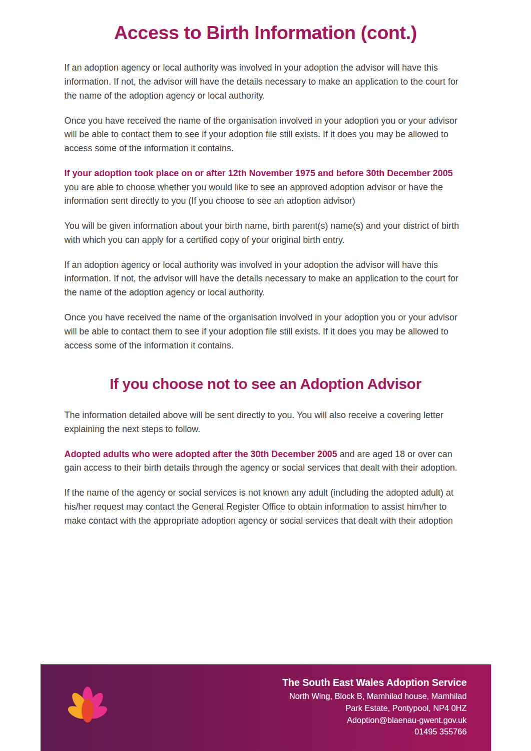Access to Birth Information (cont.)
If an adoption agency or local authority was involved in your adoption the advisor will have this information. If not, the advisor will have the details necessary to make an application to the court for the name of the adoption agency or local authority.
Once you have received the name of the organisation involved in your adoption you or your advisor will be able to contact them to see if your adoption file still exists. If it does you may be allowed to access some of the information it contains.
If your adoption took place on or after 12th November 1975 and before 30th December 2005 you are able to choose whether you would like to see an approved adoption advisor or have the information sent directly to you (If you choose to see an adoption advisor)
You will be given information about your birth name, birth parent(s) name(s) and your district of birth with which you can apply for a certified copy of your original birth entry.
If an adoption agency or local authority was involved in your adoption the advisor will have this information. If not, the advisor will have the details necessary to make an application to the court for the name of the adoption agency or local authority.
Once you have received the name of the organisation involved in your adoption you or your advisor will be able to contact them to see if your adoption file still exists. If it does you may be allowed to access some of the information it contains.
If you choose not to see an Adoption Advisor
The information detailed above will be sent directly to you. You will also receive a covering letter explaining the next steps to follow.
Adopted adults who were adopted after the 30th December 2005 and are aged 18 or over can gain access to their birth details through the agency or social services that dealt with their adoption.
If the name of the agency or social services is not known any adult (including the adopted adult) at his/her request may contact the General Register Office to obtain information to assist him/her to make contact with the appropriate adoption agency or social services that dealt with their adoption
The South East Wales Adoption Service North Wing, Block B, Mamhilad house, Mamhilad
Park Estate, Pontypool, NP4 0HZ
Adoption@blaenau-gwent.gov.uk
01495 355766